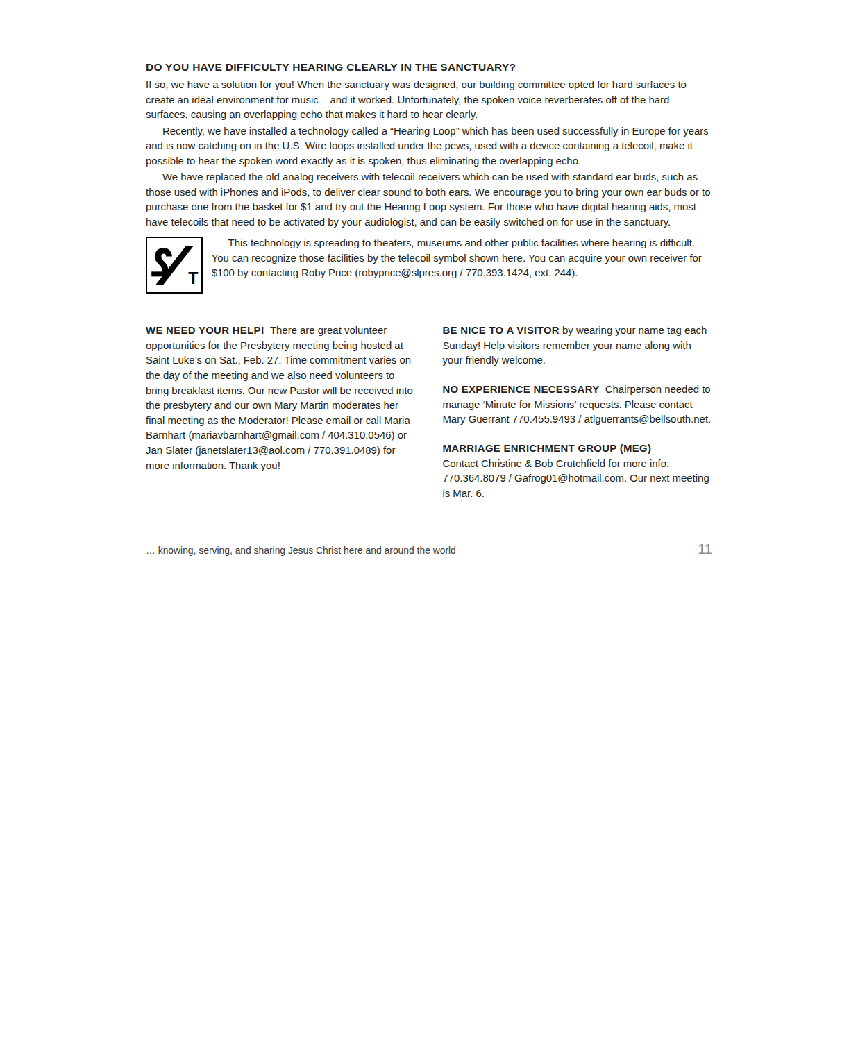Do you have difficulty hearing clearly in the sanctuary?
If so, we have a solution for you! When the sanctuary was designed, our building committee opted for hard surfaces to create an ideal environment for music – and it worked. Unfortunately, the spoken voice reverberates off of the hard surfaces, causing an overlapping echo that makes it hard to hear clearly.
Recently, we have installed a technology called a “Hearing Loop” which has been used successfully in Europe for years and is now catching on in the U.S. Wire loops installed under the pews, used with a device containing a telecoil, make it possible to hear the spoken word exactly as it is spoken, thus eliminating the overlapping echo.
We have replaced the old analog receivers with telecoil receivers which can be used with standard ear buds, such as those used with iPhones and iPods, to deliver clear sound to both ears. We encourage you to bring your own ear buds or to purchase one from the basket for $1 and try out the Hearing Loop system. For those who have digital hearing aids, most have telecoils that need to be activated by your audiologist, and can be easily switched on for use in the sanctuary.
T
This technology is spreading to theaters, museums and other public facilities where hearing is difficult. You can recognize those facilities by the telecoil symbol shown here. You can acquire your own receiver for $100 by contacting Roby Price (robyprice@slpres.org / 770.393.1424, ext. 244).
We need your help! There are great volunteer opportunities for the Presbytery meeting being hosted at Saint Luke’s on Sat., Feb. 27. Time commitment varies on the day of the meeting and we also need volunteers to bring breakfast items. Our new Pastor will be received into the presbytery and our own Mary Martin moderates her final meeting as the Moderator! Please email or call Maria Barnhart (mariavbarnhart@gmail.com / 404.310.0546) or Jan Slater (janetslater13@aol.com / 770.391.0489) for more information. Thank you!
Be nice to a visitor by wearing your name tag each Sunday! Help visitors remember your name along with your friendly welcome.
No experience necessary Chairperson needed to manage ‘Minute for Missions’ requests. Please contact Mary Guerrant 770.455.9493 / atlguerrants@bellsouth.net.
Marriage Enrichment Group (MEG)
Contact Christine & Bob Crutchfield for more info: 770.364.8079 / Gafrog01@hotmail.com. Our next meeting is Mar. 6.
… knowing, serving, and sharing Jesus Christ here and around the world 11